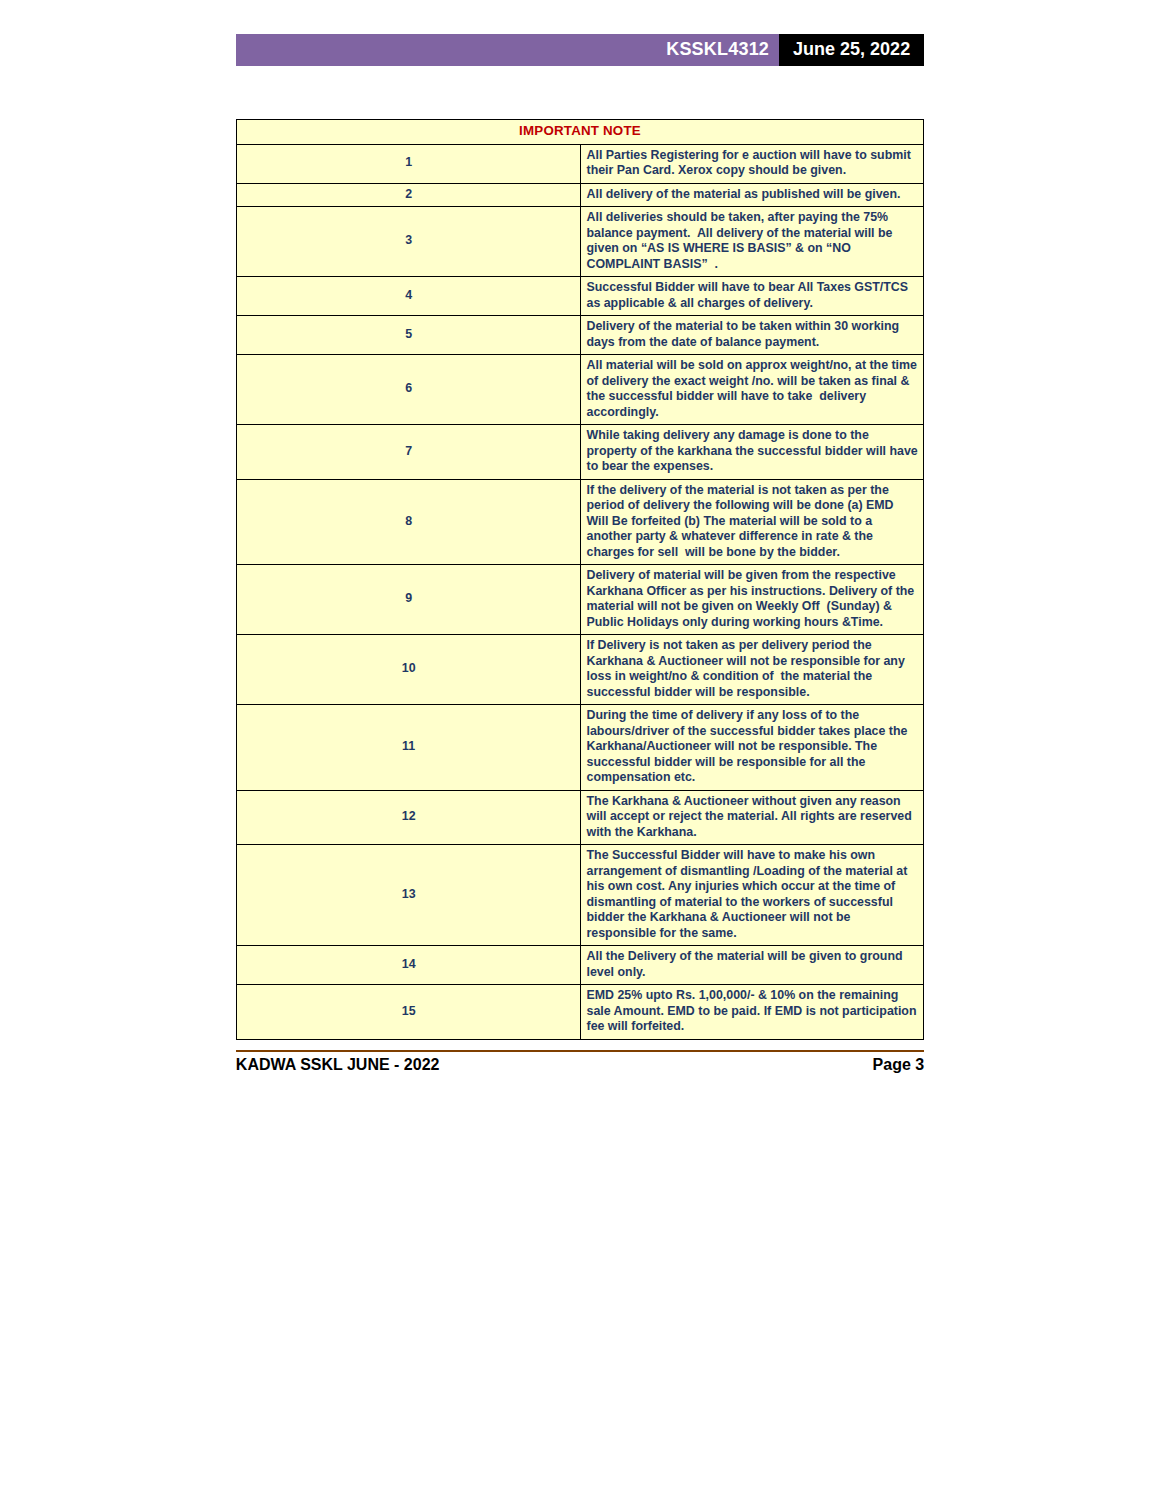KSSKL4312
June 25, 2022
| IMPORTANT NOTE |
| --- |
| 1 | All Parties Registering for e auction will have to submit their Pan Card. Xerox copy should be given. |
| 2 | All delivery of the material as published will be given. |
| 3 | All deliveries should be taken, after paying the 75% balance payment. All delivery of the material will be given on “AS IS WHERE IS BASIS” & on “NO COMPLAINT BASIS” . |
| 4 | Successful Bidder will have to bear All Taxes GST/TCS as applicable & all charges of delivery. |
| 5 | Delivery of the material to be taken within 30 working days from the date of balance payment. |
| 6 | All material will be sold on approx weight/no, at the time of delivery the exact weight /no. will be taken as final & the successful bidder will have to take delivery accordingly. |
| 7 | While taking delivery any damage is done to the property of the karkhana the successful bidder will have to bear the expenses. |
| 8 | If the delivery of the material is not taken as per the period of delivery the following will be done (a) EMD Will Be forfeited (b) The material will be sold to a another party & whatever difference in rate & the charges for sell will be bone by the bidder. |
| 9 | Delivery of material will be given from the respective Karkhana Officer as per his instructions. Delivery of the material will not be given on Weekly Off (Sunday) & Public Holidays only during working hours &Time. |
| 10 | If Delivery is not taken as per delivery period the Karkhana & Auctioneer will not be responsible for any loss in weight/no & condition of the material the successful bidder will be responsible. |
| 11 | During the time of delivery if any loss of to the labours/driver of the successful bidder takes place the Karkhana/Auctioneer will not be responsible. The successful bidder will be responsible for all the compensation etc. |
| 12 | The Karkhana & Auctioneer without given any reason will accept or reject the material. All rights are reserved with the Karkhana. |
| 13 | The Successful Bidder will have to make his own arrangement of dismantling /Loading of the material at his own cost. Any injuries which occur at the time of dismantling of material to the workers of successful bidder the Karkhana & Auctioneer will not be responsible for the same. |
| 14 | All the Delivery of the material will be given to ground level only. |
| 15 | EMD 25% upto Rs. 1,00,000/- & 10% on the remaining sale Amount. EMD to be paid. If EMD is not participation fee will forfeited. |
KADWA SSKL JUNE - 2022
Page 3